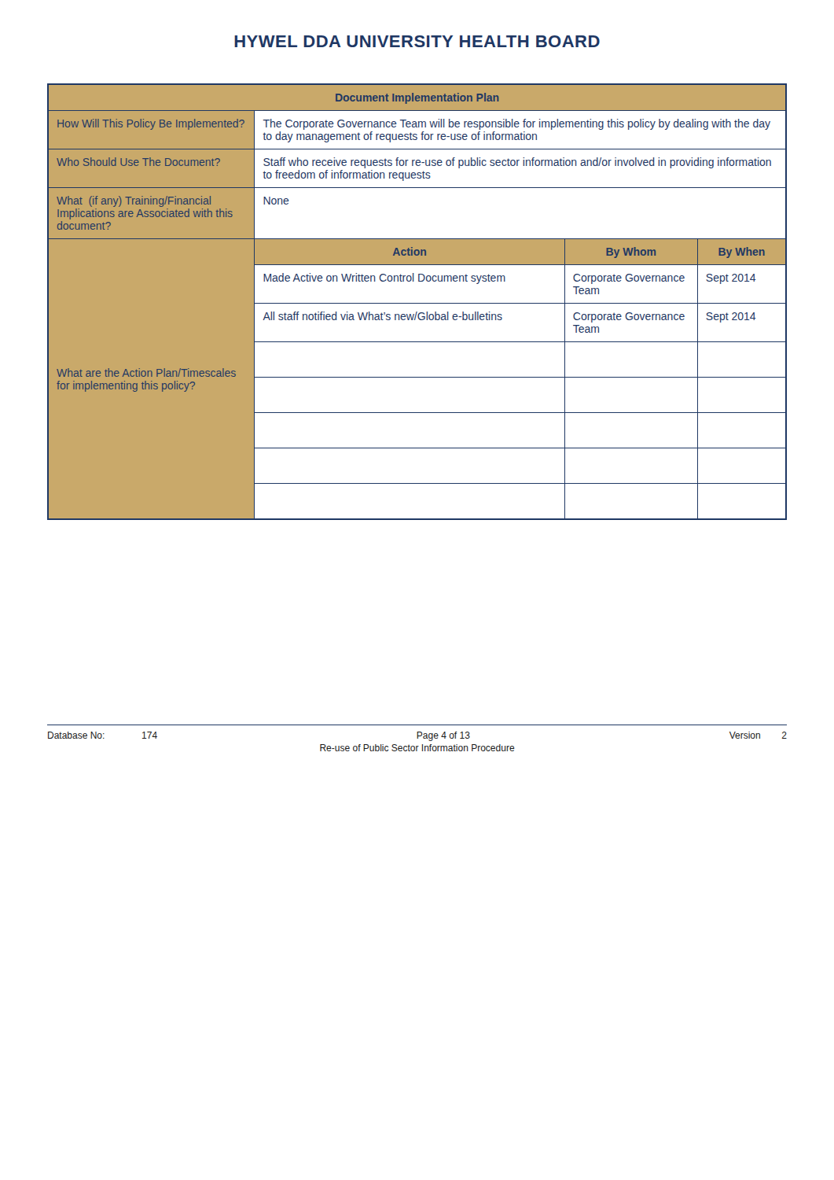HYWEL DDA UNIVERSITY HEALTH BOARD
| Document Implementation Plan |
| How Will This Policy Be Implemented? | The Corporate Governance Team will be responsible for implementing this policy by dealing with the day to day management of requests for re-use of information |
| Who Should Use The Document? | Staff who receive requests for re-use of public sector information and/or involved in providing information to freedom of information requests |
| What (if any) Training/Financial Implications are Associated with this document? | None |
| What are the Action Plan/Timescales for implementing this policy? | Action | By Whom | By When |
| Made Active on Written Control Document system | Corporate Governance Team | Sept 2014 |
| All staff notified via What’s new/Global e-bulletins | Corporate Governance Team | Sept 2014 |
Database No: 174 Page 4 of 13 Version 2
Re-use of Public Sector Information Procedure